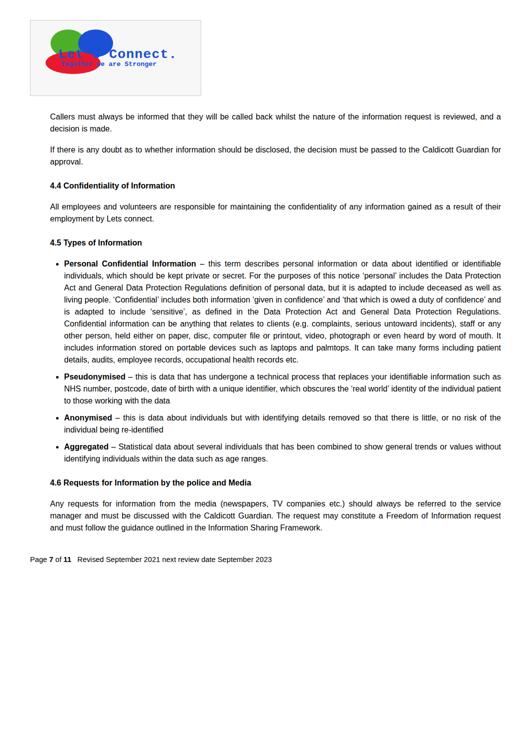Let's Connect.
Together we are Stronger
Callers must always be informed that they will be called back whilst the nature of the information request is reviewed, and a decision is made.
If there is any doubt as to whether information should be disclosed, the decision must be passed to the Caldicott Guardian for approval.
4.4 Confidentiality of Information
All employees and volunteers are responsible for maintaining the confidentiality of any information gained as a result of their employment by Lets connect.
4.5 Types of Information
Personal Confidential Information – this term describes personal information or data about identified or identifiable individuals, which should be kept private or secret. For the purposes of this notice ‘personal’ includes the Data Protection Act and General Data Protection Regulations definition of personal data, but it is adapted to include deceased as well as living people. ‘Confidential’ includes both information ‘given in confidence’ and ‘that which is owed a duty of confidence’ and is adapted to include ‘sensitive’, as defined in the Data Protection Act and General Data Protection Regulations. Confidential information can be anything that relates to clients (e.g. complaints, serious untoward incidents), staff or any other person, held either on paper, disc, computer file or printout, video, photograph or even heard by word of mouth. It includes information stored on portable devices such as laptops and palmtops. It can take many forms including patient details, audits, employee records, occupational health records etc.
Pseudonymised – this is data that has undergone a technical process that replaces your identifiable information such as NHS number, postcode, date of birth with a unique identifier, which obscures the ‘real world’ identity of the individual patient to those working with the data
Anonymised – this is data about individuals but with identifying details removed so that there is little, or no risk of the individual being re-identified
Aggregated – Statistical data about several individuals that has been combined to show general trends or values without identifying individuals within the data such as age ranges.
4.6 Requests for Information by the police and Media
Any requests for information from the media (newspapers, TV companies etc.) should always be referred to the service manager and must be discussed with the Caldicott Guardian. The request may constitute a Freedom of Information request and must follow the guidance outlined in the Information Sharing Framework.
Page 7 of 11 Revised September 2021 next review date September 2023